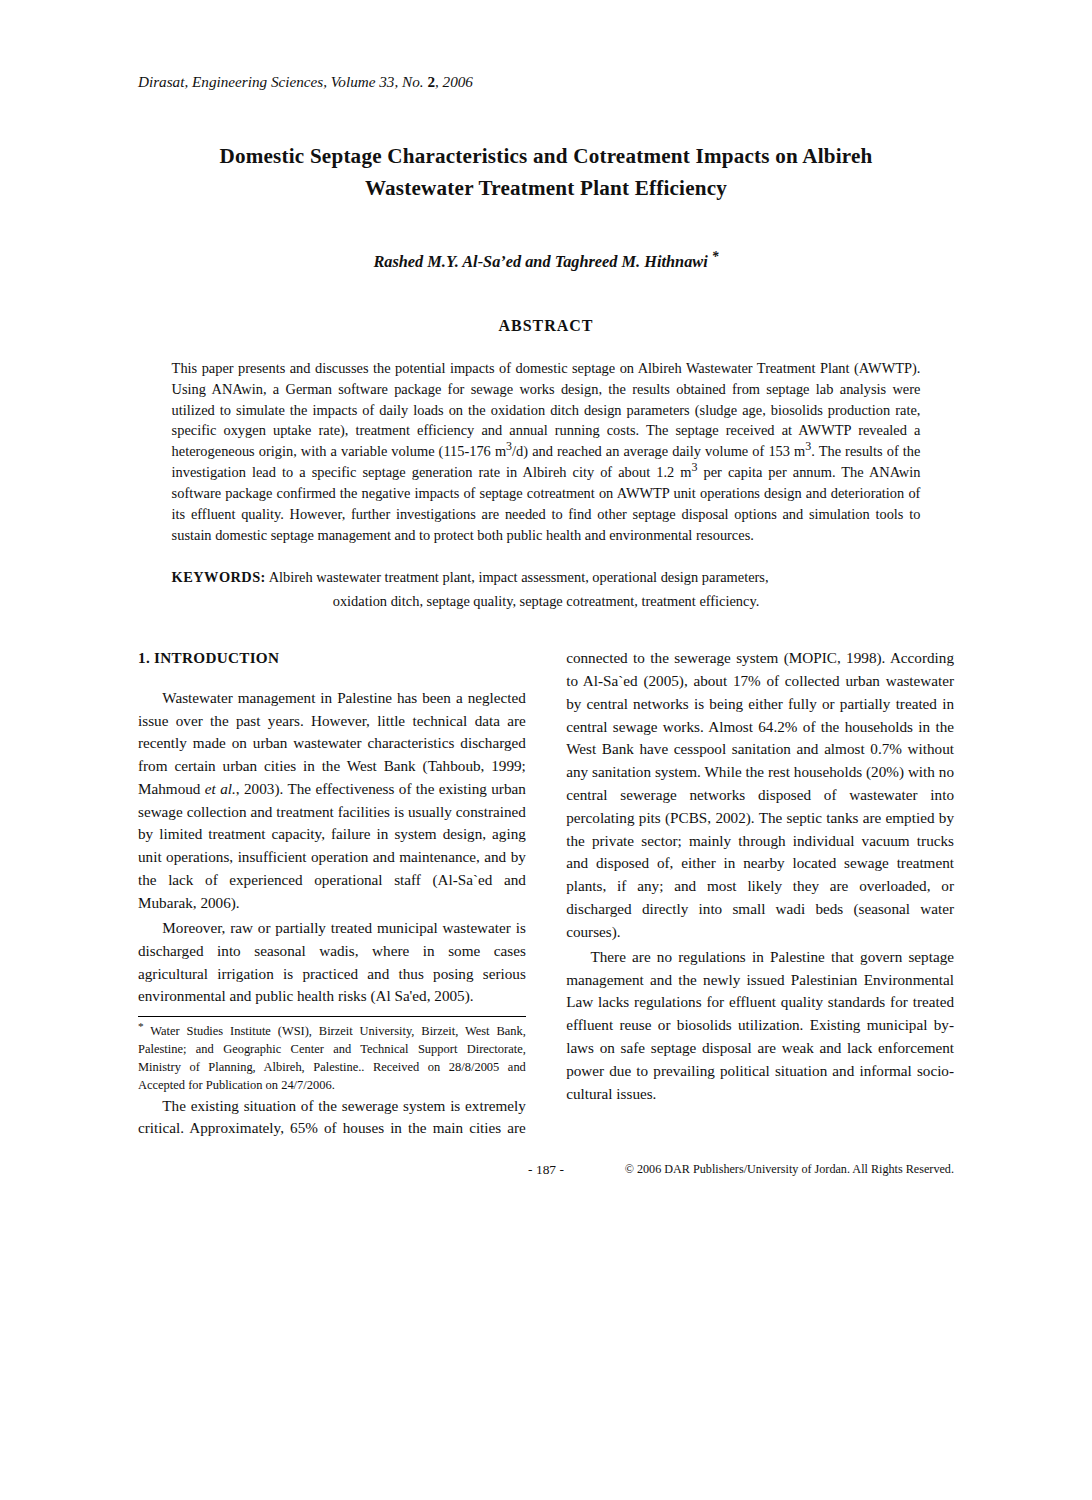Dirasat, Engineering Sciences, Volume 33, No. 2, 2006
Domestic Septage Characteristics and Cotreatment Impacts on Albireh
Wastewater Treatment Plant Efficiency
Rashed M.Y. Al-Sa’ed and Taghreed M. Hithnawi *
ABSTRACT
This paper presents and discusses the potential impacts of domestic septage on Albireh Wastewater Treatment Plant (AWWTP). Using ANAwin, a German software package for sewage works design, the results obtained from septage lab analysis were utilized to simulate the impacts of daily loads on the oxidation ditch design parameters (sludge age, biosolids production rate, specific oxygen uptake rate), treatment efficiency and annual running costs. The septage received at AWWTP revealed a heterogeneous origin, with a variable volume (115-176 m3/d) and reached an average daily volume of 153 m3. The results of the investigation lead to a specific septage generation rate in Albireh city of about 1.2 m3 per capita per annum. The ANAwin software package confirmed the negative impacts of septage cotreatment on AWWTP unit operations design and deterioration of its effluent quality. However, further investigations are needed to find other septage disposal options and simulation tools to sustain domestic septage management and to protect both public health and environmental resources.
KEYWORDS: Albireh wastewater treatment plant, impact assessment, operational design parameters, oxidation ditch, septage quality, septage cotreatment, treatment efficiency.
1. INTRODUCTION
Wastewater management in Palestine has been a neglected issue over the past years. However, little technical data are recently made on urban wastewater characteristics discharged from certain urban cities in the West Bank (Tahboub, 1999; Mahmoud et al., 2003). The effectiveness of the existing urban sewage collection and treatment facilities is usually constrained by limited treatment capacity, failure in system design, aging unit operations, insufficient operation and maintenance, and by the lack of experienced operational staff (Al-Sa`ed and Mubarak, 2006).
Moreover, raw or partially treated municipal wastewater is discharged into seasonal wadis, where in some cases agricultural irrigation is practiced and thus posing serious environmental and public health risks (Al Sa'ed, 2005).
* Water Studies Institute (WSI), Birzeit University, Birzeit, West Bank, Palestine; and Geographic Center and Technical Support Directorate, Ministry of Planning, Albireh, Palestine.. Received on 28/8/2005 and Accepted for Publication on 24/7/2006.
The existing situation of the sewerage system is extremely critical. Approximately, 65% of houses in the main cities are connected to the sewerage system (MOPIC, 1998). According to Al-Sa`ed (2005), about 17% of collected urban wastewater by central networks is being either fully or partially treated in central sewage works. Almost 64.2% of the households in the West Bank have cesspool sanitation and almost 0.7% without any sanitation system. While the rest households (20%) with no central sewerage networks disposed of wastewater into percolating pits (PCBS, 2002). The septic tanks are emptied by the private sector; mainly through individual vacuum trucks and disposed of, either in nearby located sewage treatment plants, if any; and most likely they are overloaded, or discharged directly into small wadi beds (seasonal water courses).
There are no regulations in Palestine that govern septage management and the newly issued Palestinian Environmental Law lacks regulations for effluent quality standards for treated effluent reuse or biosolids utilization. Existing municipal by-laws on safe septage disposal are weak and lack enforcement power due to prevailing political situation and informal socio-cultural issues.
- 187 -
© 2006 DAR Publishers/University of Jordan. All Rights Reserved.